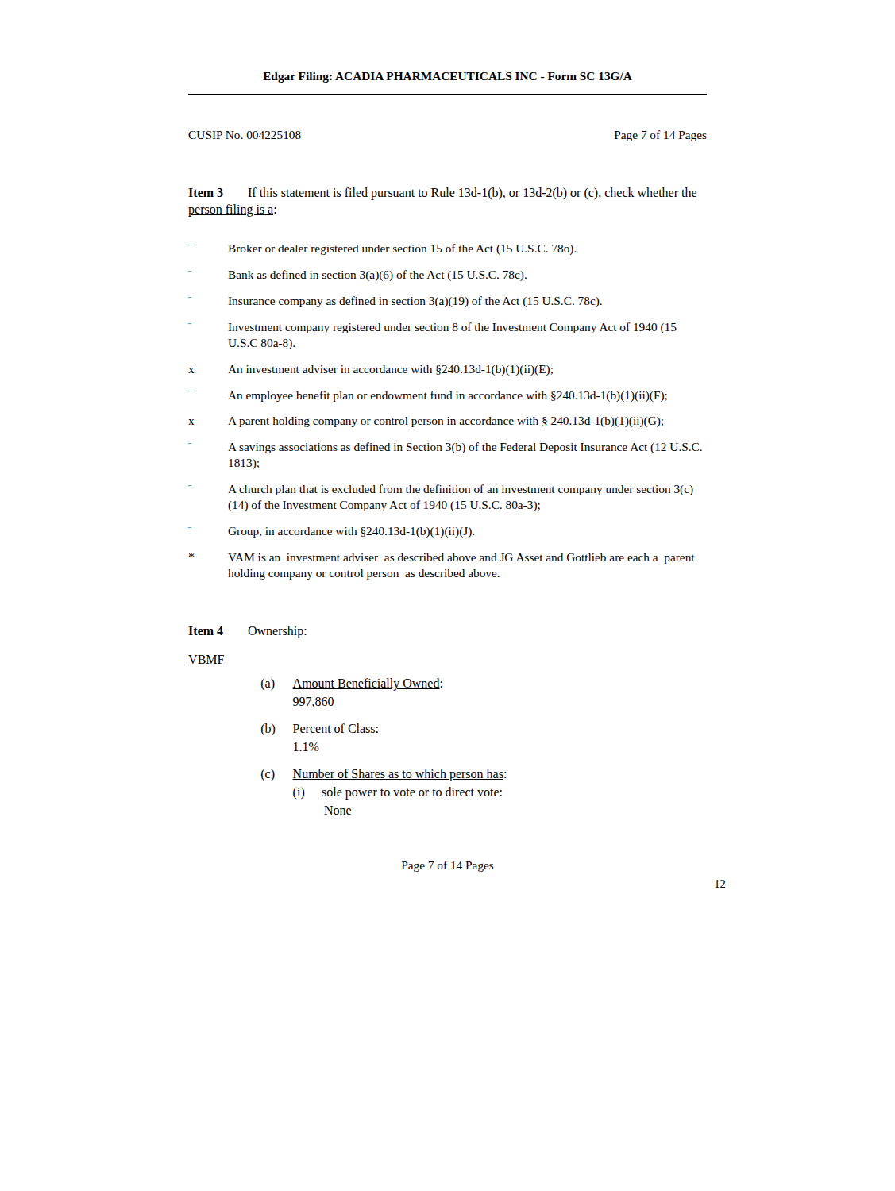Edgar Filing: ACADIA PHARMACEUTICALS INC - Form SC 13G/A
CUSIP No. 004225108 Page 7 of 14 Pages
Item 3 If this statement is filed pursuant to Rule 13d-1(b), or 13d-2(b) or (c), check whether the person filing is a:
| ¨ | Broker or dealer registered under section 15 of the Act (15 U.S.C. 78o). |
| ¨ | Bank as defined in section 3(a)(6) of the Act (15 U.S.C. 78c). |
| ¨ | Insurance company as defined in section 3(a)(19) of the Act (15 U.S.C. 78c). |
| ¨ | Investment company registered under section 8 of the Investment Company Act of 1940 (15 U.S.C 80a-8). |
| x | An investment adviser in accordance with §240.13d-1(b)(1)(ii)(E); |
| ¨ | An employee benefit plan or endowment fund in accordance with §240.13d-1(b)(1)(ii)(F); |
| x | A parent holding company or control person in accordance with § 240.13d-1(b)(1)(ii)(G); |
| ¨ | A savings associations as defined in Section 3(b) of the Federal Deposit Insurance Act (12 U.S.C. 1813); |
| ¨ | A church plan that is excluded from the definition of an investment company under section 3(c)(14) of the Investment Company Act of 1940 (15 U.S.C. 80a-3); |
| ¨ | Group, in accordance with §240.13d-1(b)(1)(ii)(J). |
| * | VAM is an investment adviser as described above and JG Asset and Gottlieb are each a parent holding company or control person as described above. |
Item 4 Ownership:
VBMF
(a) Amount Beneficially Owned:
997,860
(b) Percent of Class:
1.1%
(c) Number of Shares as to which person has:
(i) sole power to vote or to direct vote:
None
Page 7 of 14 Pages
12